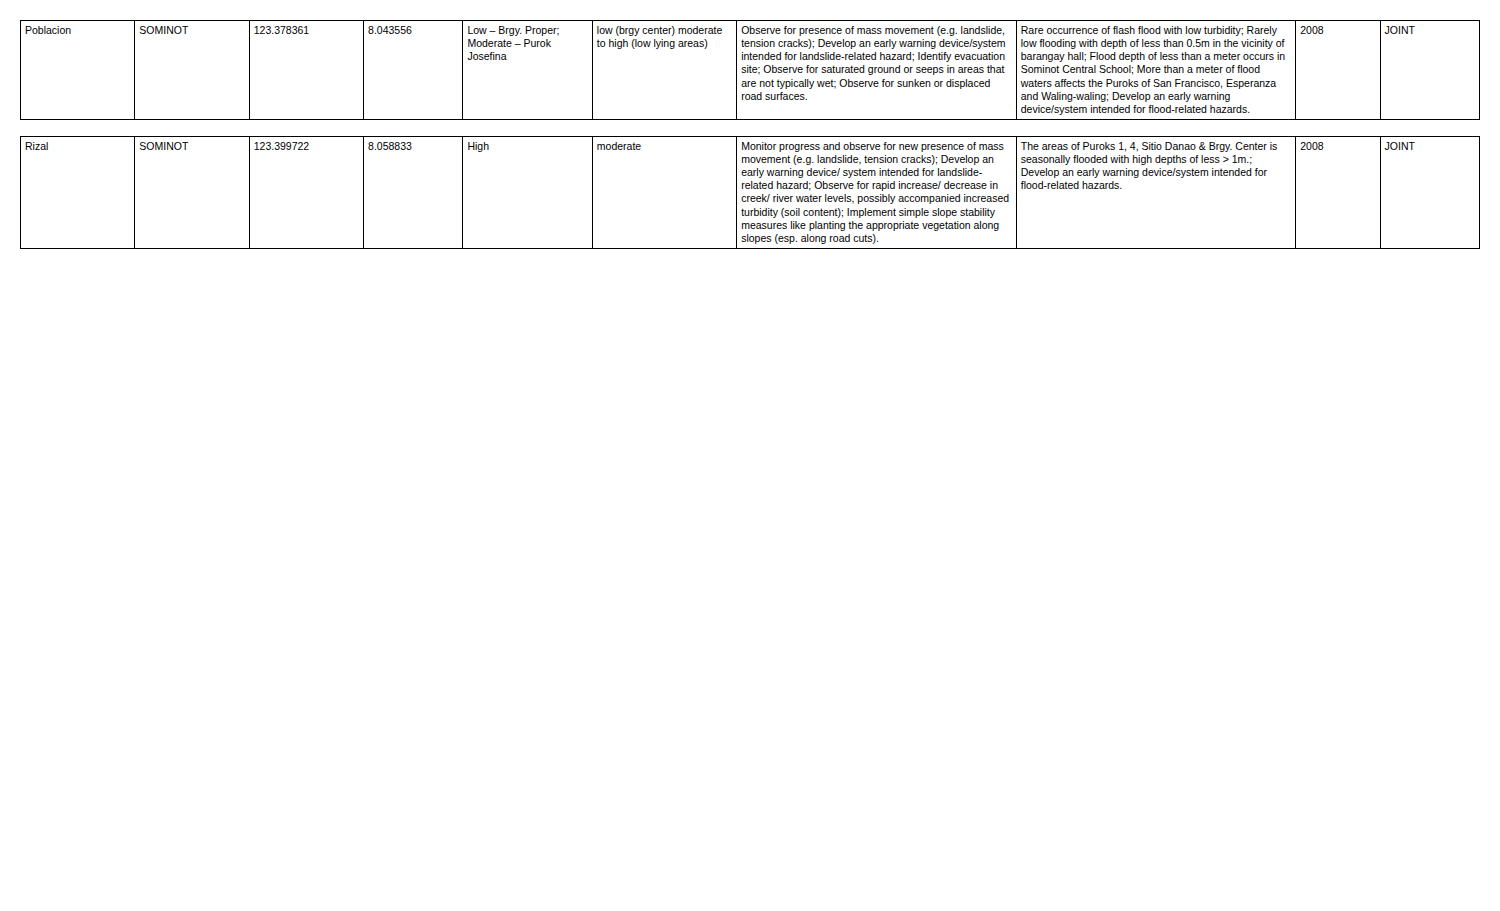| Poblacion | SOMINOT | 123.378361 | 8.043556 | Low – Brgy. Proper; Moderate – Purok Josefina | low (brgy center) moderate to high (low lying areas) | Observe for presence of mass movement (e.g. landslide, tension cracks); Develop an early warning device/system intended for landslide-related hazard; Identify evacuation site; Observe for saturated ground or seeps in areas that are not typically wet; Observe for sunken or displaced road surfaces. | Rare occurrence of flash flood with low turbidity; Rarely low flooding with depth of less than 0.5m in the vicinity of barangay hall; Flood depth of less than a meter occurs in Sominot Central School; More than a meter of flood waters affects the Puroks of San Francisco, Esperanza and Waling-waling; Develop an early warning device/system intended for flood-related hazards. | 2008 | JOINT |
| Rizal | SOMINOT | 123.399722 | 8.058833 | High | moderate | Monitor progress and observe for new presence of mass movement (e.g. landslide, tension cracks); Develop an early warning device/ system intended for landslide-related hazard; Observe for rapid increase/ decrease in creek/ river water levels, possibly accompanied increased turbidity (soil content); Implement simple slope stability measures like planting the appropriate vegetation along slopes (esp. along road cuts). | The areas of Puroks 1, 4, Sitio Danao & Brgy. Center is seasonally flooded with high depths of less > 1m.; Develop an early warning device/system intended for flood-related hazards. | 2008 | JOINT |